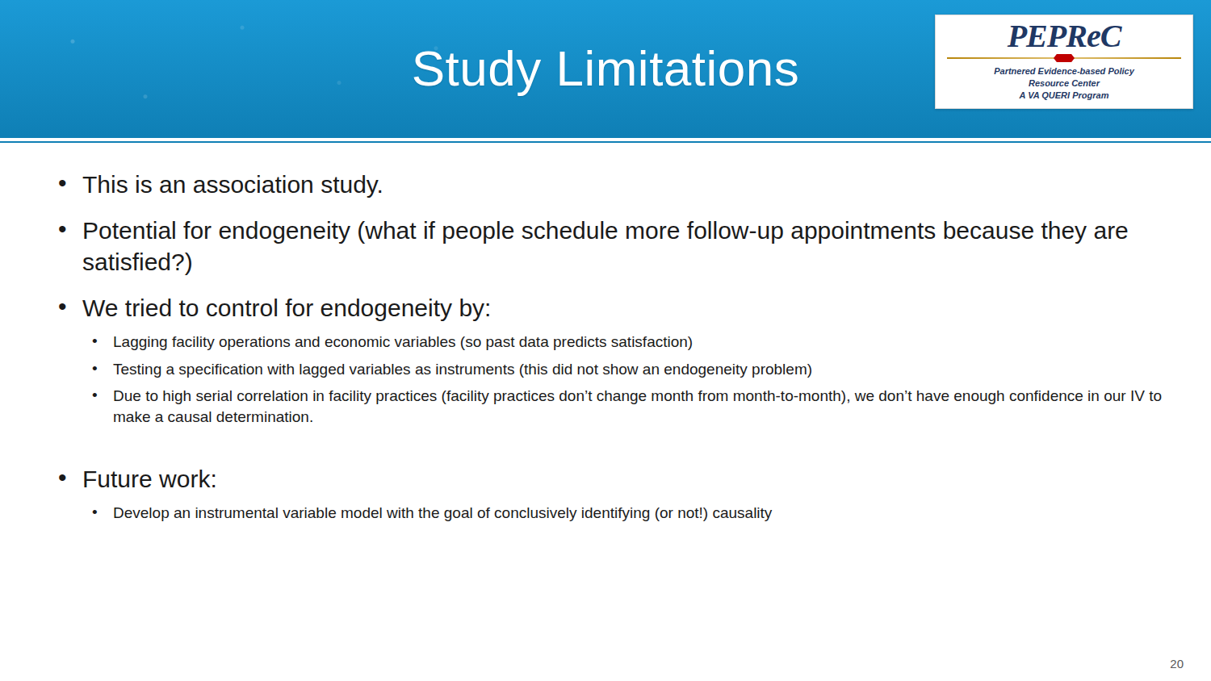Study Limitations
PEPReC
Partnered Evidence-based Policy
Resource Center
A VA QUERI Program
This is an association study.
Potential for endogeneity (what if people schedule more follow-up appointments because they are satisfied?)
We tried to control for endogeneity by:
Lagging facility operations and economic variables (so past data predicts satisfaction)
Testing a specification with lagged variables as instruments (this did not show an endogeneity problem)
Due to high serial correlation in facility practices (facility practices don’t change month from month-to-month), we don’t have enough confidence in our IV to make a causal determination.
Future work:
Develop an instrumental variable model with the goal of conclusively identifying (or not!) causality
20